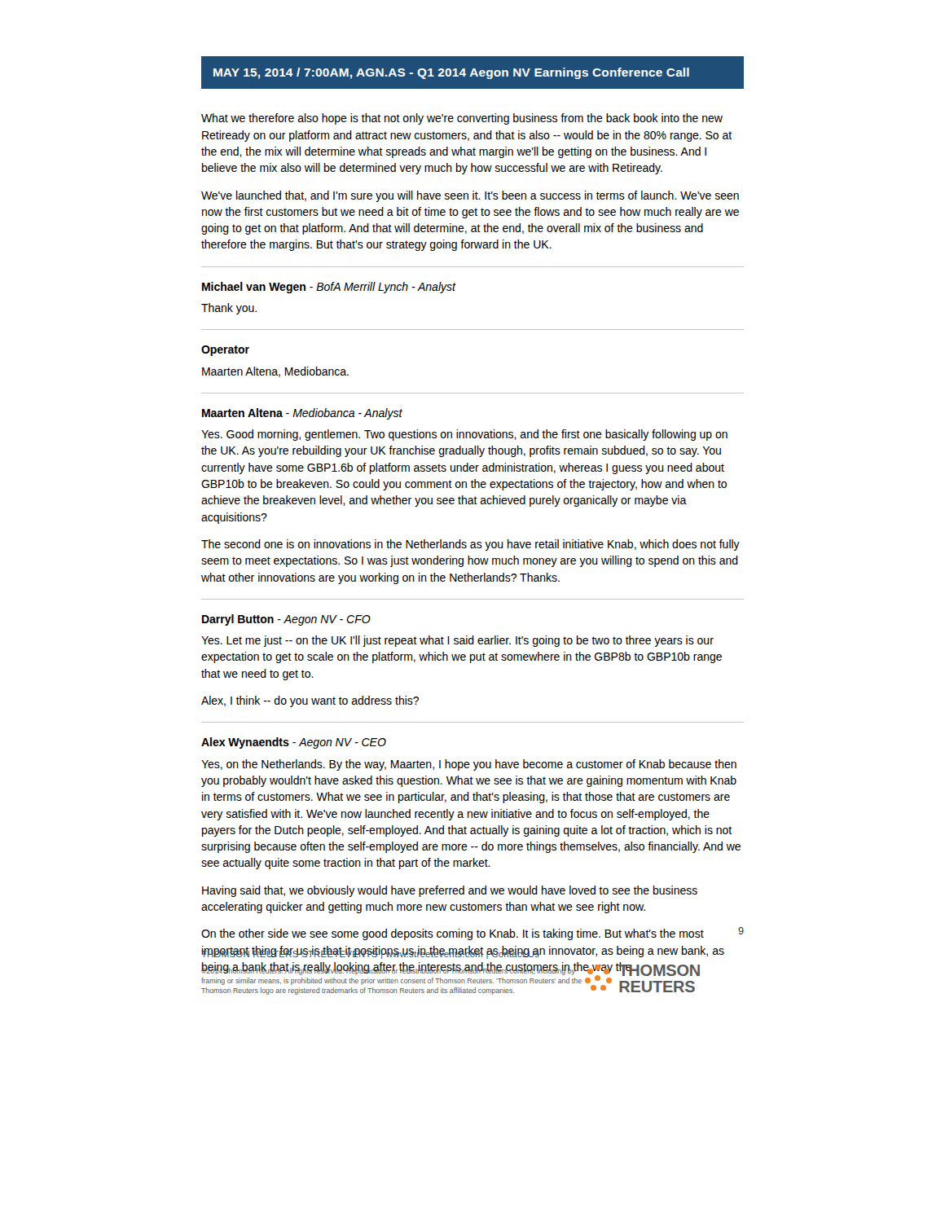MAY 15, 2014 / 7:00AM, AGN.AS - Q1 2014 Aegon NV Earnings Conference Call
What we therefore also hope is that not only we're converting business from the back book into the new Retiready on our platform and attract new customers, and that is also -- would be in the 80% range. So at the end, the mix will determine what spreads and what margin we'll be getting on the business. And I believe the mix also will be determined very much by how successful we are with Retiready.
We've launched that, and I'm sure you will have seen it. It's been a success in terms of launch. We've seen now the first customers but we need a bit of time to get to see the flows and to see how much really are we going to get on that platform. And that will determine, at the end, the overall mix of the business and therefore the margins. But that's our strategy going forward in the UK.
Michael van Wegen - BofA Merrill Lynch - Analyst
Thank you.
Operator
Maarten Altena, Mediobanca.
Maarten Altena - Mediobanca - Analyst
Yes. Good morning, gentlemen. Two questions on innovations, and the first one basically following up on the UK. As you're rebuilding your UK franchise gradually though, profits remain subdued, so to say. You currently have some GBP1.6b of platform assets under administration, whereas I guess you need about GBP10b to be breakeven. So could you comment on the expectations of the trajectory, how and when to achieve the breakeven level, and whether you see that achieved purely organically or maybe via acquisitions?
The second one is on innovations in the Netherlands as you have retail initiative Knab, which does not fully seem to meet expectations. So I was just wondering how much money are you willing to spend on this and what other innovations are you working on in the Netherlands? Thanks.
Darryl Button - Aegon NV - CFO
Yes. Let me just -- on the UK I'll just repeat what I said earlier. It's going to be two to three years is our expectation to get to scale on the platform, which we put at somewhere in the GBP8b to GBP10b range that we need to get to.
Alex, I think -- do you want to address this?
Alex Wynaendts - Aegon NV - CEO
Yes, on the Netherlands. By the way, Maarten, I hope you have become a customer of Knab because then you probably wouldn't have asked this question. What we see is that we are gaining momentum with Knab in terms of customers. What we see in particular, and that's pleasing, is that those that are customers are very satisfied with it. We've now launched recently a new initiative and to focus on self-employed, the payers for the Dutch people, self-employed. And that actually is gaining quite a lot of traction, which is not surprising because often the self-employed are more -- do more things themselves, also financially. And we see actually quite some traction in that part of the market.
Having said that, we obviously would have preferred and we would have loved to see the business accelerating quicker and getting much more new customers than what we see right now.
On the other side we see some good deposits coming to Knab. It is taking time. But what's the most important thing for us is that it positions us in the market as being an innovator, as being a new bank, as being a bank that is really looking after the interests and the customers in the way the
9
THOMSON REUTERS STREETEVENTS | www.streetevents.com | Contact Us
©2014 Thomson Reuters. All rights reserved. Republication or redistribution of Thomson Reuters content, including by framing or similar means, is prohibited without the prior written consent of Thomson Reuters. 'Thomson Reuters' and the Thomson Reuters logo are registered trademarks of Thomson Reuters and its affiliated companies.
THOMSON REUTERS